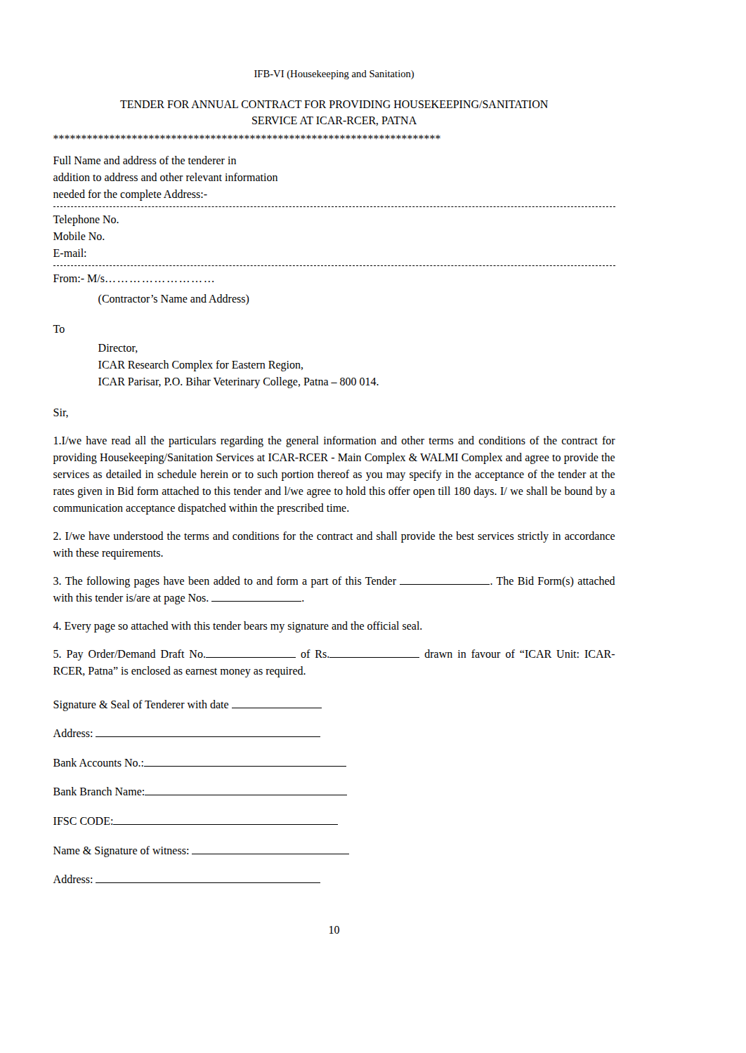IFB-VI (Housekeeping and Sanitation)
TENDER FOR ANNUAL CONTRACT FOR PROVIDING HOUSEKEEPING/SANITATION
SERVICE AT ICAR-RCER, PATNA
*********************************************************************
Full Name and address of the tenderer in
addition to address and other relevant information
needed for the complete Address:-
Telephone No.
Mobile No.
E-mail:
From:- M/s………………………
(Contractor’s Name and Address)
To
Director,
ICAR Research Complex for Eastern Region,
ICAR Parisar, P.O. Bihar Veterinary College, Patna – 800 014.
Sir,
1.I/we have read all the particulars regarding the general information and other terms and conditions of the contract for providing Housekeeping/Sanitation Services at ICAR-RCER - Main Complex & WALMI Complex and agree to provide the services as detailed in schedule herein or to such portion thereof as you may specify in the acceptance of the tender at the rates given in Bid form attached to this tender and l/we agree to hold this offer open till 180 days. I/ we shall be bound by a communication acceptance dispatched within the prescribed time.
2. I/we have understood the terms and conditions for the contract and shall provide the best services strictly in accordance with these requirements.
3. The following pages have been added to and form a part of this Tender . The Bid Form(s) attached with this tender is/are at page Nos. .
4. Every page so attached with this tender bears my signature and the official seal.
5. Pay Order/Demand Draft No. of Rs. drawn in favour of “ICAR Unit: ICAR-RCER, Patna” is enclosed as earnest money as required.
Signature & Seal of Tenderer with date
Address:
Bank Accounts No.:
Bank Branch Name:
IFSC CODE:
Name & Signature of witness:
Address:
10